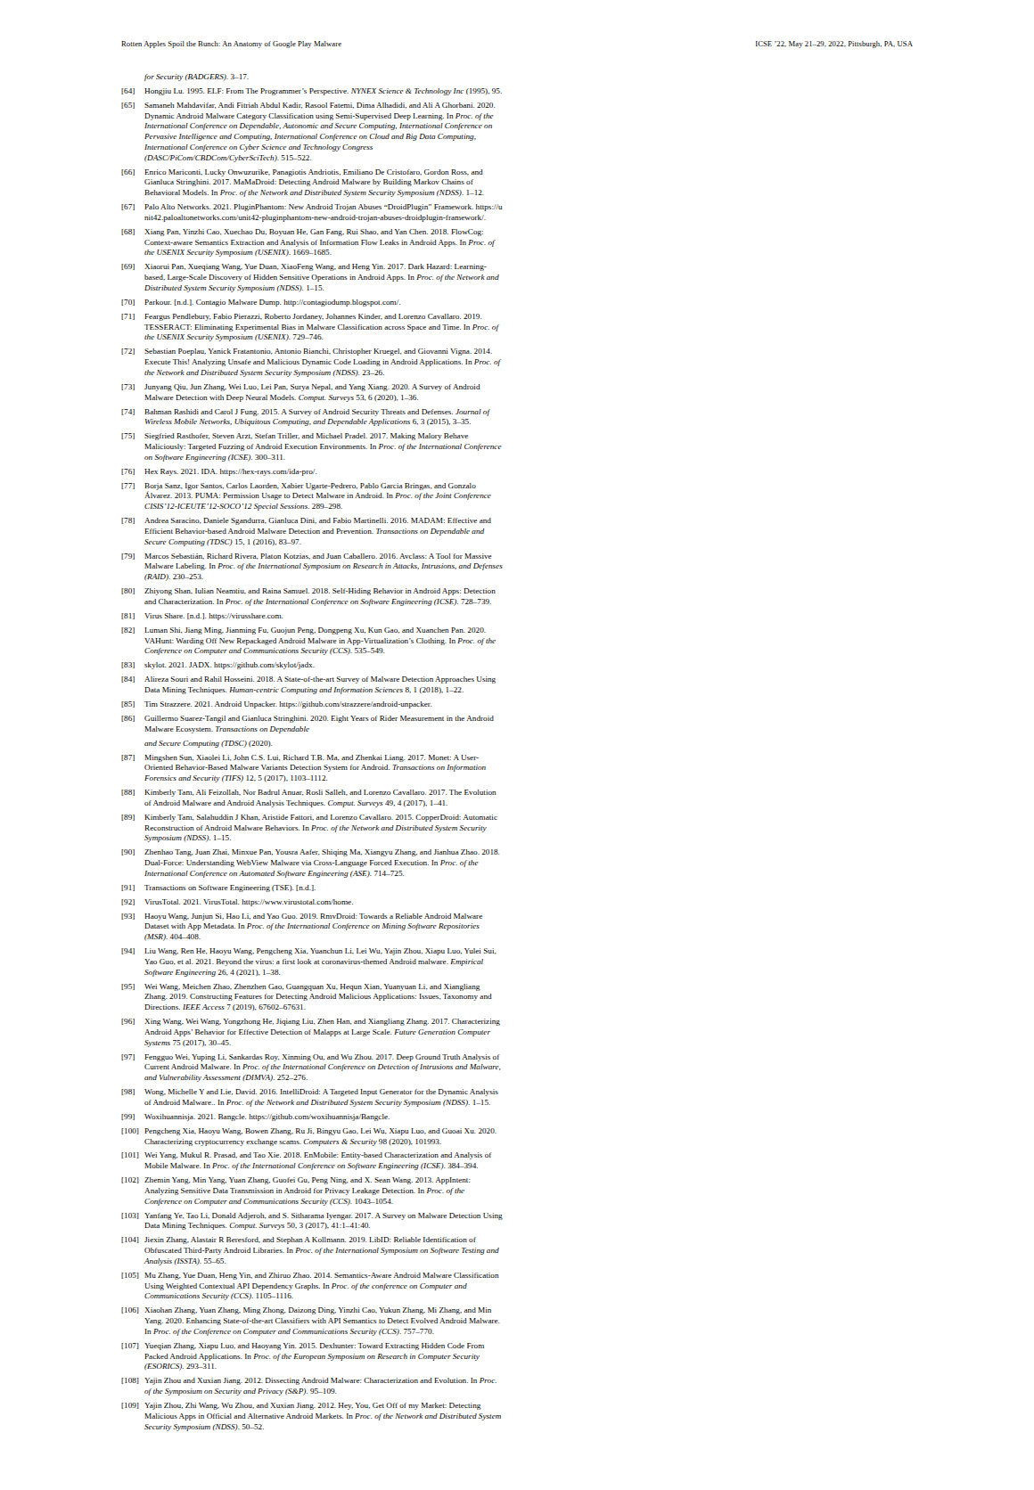Rotten Apples Spoil the Bunch: An Anatomy of Google Play Malware
ICSE ’22, May 21–29, 2022, Pittsburgh, PA, USA
for Security (BADGERS). 3–17.
[64] Hongjiu Lu. 1995. ELF: From The Programmer’s Perspective. NYNEX Science & Technology Inc (1995), 95.
[65] Samaneh Mahdavifar, Andi Fitriah Abdul Kadir, Rasool Fatemi, Dima Alhadidi, and Ali A Ghorbani. 2020. Dynamic Android Malware Category Classification using Semi-Supervised Deep Learning. In Proc. of the International Conference on Dependable, Autonomic and Secure Computing, International Conference on Pervasive Intelligence and Computing, International Conference on Cloud and Big Data Computing, International Conference on Cyber Science and Technology Congress (DASC/PiCom/CBDCom/CyberSciTech). 515–522.
[66] Enrico Mariconti, Lucky Onwuzurike, Panagiotis Andriotis, Emiliano De Cristofaro, Gordon Ross, and Gianluca Stringhini. 2017. MaMaDroid: Detecting Android Malware by Building Markov Chains of Behavioral Models. In Proc. of the Network and Distributed System Security Symposium (NDSS). 1–12.
[67] Palo Alto Networks. 2021. PluginPhantom: New Android Trojan Abuses “DroidPlugin” Framework. https://unit42.paloaltonetworks.com/unit42-pluginphantom-new-android-trojan-abuses-droidplugin-framework/.
[68] Xiang Pan, Yinzhi Cao, Xuechao Du, Boyuan He, Gan Fang, Rui Shao, and Yan Chen. 2018. FlowCog: Context-aware Semantics Extraction and Analysis of Information Flow Leaks in Android Apps. In Proc. of the USENIX Security Symposium (USENIX). 1669–1685.
[69] Xiaorui Pan, Xueqiang Wang, Yue Duan, XiaoFeng Wang, and Heng Yin. 2017. Dark Hazard: Learning-based, Large-Scale Discovery of Hidden Sensitive Operations in Android Apps. In Proc. of the Network and Distributed System Security Symposium (NDSS). 1–15.
[70] Parkour. [n.d.]. Contagio Malware Dump. http://contagiodump.blogspot.com/.
[71] Feargus Pendlebury, Fabio Pierazzi, Roberto Jordaney, Johannes Kinder, and Lorenzo Cavallaro. 2019. TESSERACT: Eliminating Experimental Bias in Malware Classification across Space and Time. In Proc. of the USENIX Security Symposium (USENIX). 729–746.
[72] Sebastian Poeplau, Yanick Fratantonio, Antonio Bianchi, Christopher Kruegel, and Giovanni Vigna. 2014. Execute This! Analyzing Unsafe and Malicious Dynamic Code Loading in Android Applications. In Proc. of the Network and Distributed System Security Symposium (NDSS). 23–26.
[73] Junyang Qiu, Jun Zhang, Wei Luo, Lei Pan, Surya Nepal, and Yang Xiang. 2020. A Survey of Android Malware Detection with Deep Neural Models. Comput. Surveys 53, 6 (2020), 1–36.
[74] Bahman Rashidi and Carol J Fung. 2015. A Survey of Android Security Threats and Defenses. Journal of Wireless Mobile Networks, Ubiquitous Computing, and Dependable Applications 6, 3 (2015), 3–35.
[75] Siegfried Rasthofer, Steven Arzt, Stefan Triller, and Michael Pradel. 2017. Making Malory Behave Maliciously: Targeted Fuzzing of Android Execution Environments. In Proc. of the International Conference on Software Engineering (ICSE). 300–311.
[76] Hex Rays. 2021. IDA. https://hex-rays.com/ida-pro/.
[77] Borja Sanz, Igor Santos, Carlos Laorden, Xabier Ugarte-Pedrero, Pablo Garcia Bringas, and Gonzalo Álvarez. 2013. PUMA: Permission Usage to Detect Malware in Android. In Proc. of the Joint Conference CISIS’12-ICEUTE’12-SOCO’12 Special Sessions. 289–298.
[78] Andrea Saracino, Daniele Sgandurra, Gianluca Dini, and Fabio Martinelli. 2016. MADAM: Effective and Efficient Behavior-based Android Malware Detection and Prevention. Transactions on Dependable and Secure Computing (TDSC) 15, 1 (2016), 83–97.
[79] Marcos Sebastián, Richard Rivera, Platon Kotzias, and Juan Caballero. 2016. Avclass: A Tool for Massive Malware Labeling. In Proc. of the International Symposium on Research in Attacks, Intrusions, and Defenses (RAID). 230–253.
[80] Zhiyong Shan, Iulian Neamtiu, and Raina Samuel. 2018. Self-Hiding Behavior in Android Apps: Detection and Characterization. In Proc. of the International Conference on Software Engineering (ICSE). 728–739.
[81] Virus Share. [n.d.]. https://virusshare.com.
[82] Luman Shi, Jiang Ming, Jianming Fu, Guojun Peng, Dongpeng Xu, Kun Gao, and Xuanchen Pan. 2020. VAHunt: Warding Off New Repackaged Android Malware in App-Virtualization’s Clothing. In Proc. of the Conference on Computer and Communications Security (CCS). 535–549.
[83] skylot. 2021. JADX. https://github.com/skylot/jadx.
[84] Alireza Souri and Rahil Hosseini. 2018. A State-of-the-art Survey of Malware Detection Approaches Using Data Mining Techniques. Human-centric Computing and Information Sciences 8, 1 (2018), 1–22.
[85] Tim Strazzere. 2021. Android Unpacker. https://github.com/strazzere/android-unpacker.
[86] Guillermo Suarez-Tangil and Gianluca Stringhini. 2020. Eight Years of Rider Measurement in the Android Malware Ecosystem. Transactions on Dependable
and Secure Computing (TDSC) (2020).
[87] Mingshen Sun, Xiaolei Li, John C.S. Lui, Richard T.B. Ma, and Zhenkai Liang. 2017. Monet: A User-Oriented Behavior-Based Malware Variants Detection System for Android. Transactions on Information Forensics and Security (TIFS) 12, 5 (2017), 1103–1112.
[88] Kimberly Tam, Ali Feizollah, Nor Badrul Anuar, Rosli Salleh, and Lorenzo Cavallaro. 2017. The Evolution of Android Malware and Android Analysis Techniques. Comput. Surveys 49, 4 (2017), 1–41.
[89] Kimberly Tam, Salahuddin J Khan, Aristide Fattori, and Lorenzo Cavallaro. 2015. CopperDroid: Automatic Reconstruction of Android Malware Behaviors. In Proc. of the Network and Distributed System Security Symposium (NDSS). 1–15.
[90] Zhenhao Tang, Juan Zhai, Minxue Pan, Yousra Aafer, Shiqing Ma, Xiangyu Zhang, and Jianhua Zhao. 2018. Dual-Force: Understanding WebView Malware via Cross-Language Forced Execution. In Proc. of the International Conference on Automated Software Engineering (ASE). 714–725.
[91] Transactions on Software Engineering (TSE). [n.d.].
[92] VirusTotal. 2021. VirusTotal. https://www.virustotal.com/home.
[93] Haoyu Wang, Junjun Si, Hao Li, and Yao Guo. 2019. RmvDroid: Towards a Reliable Android Malware Dataset with App Metadata. In Proc. of the International Conference on Mining Software Repositories (MSR). 404–408.
[94] Liu Wang, Ren He, Haoyu Wang, Pengcheng Xia, Yuanchun Li, Lei Wu, Yajin Zhou, Xiapu Luo, Yulei Sui, Yao Guo, et al. 2021. Beyond the virus: a first look at coronavirus-themed Android malware. Empirical Software Engineering 26, 4 (2021), 1–38.
[95] Wei Wang, Meichen Zhao, Zhenzhen Gao, Guangquan Xu, Hequn Xian, Yuanyuan Li, and Xiangliang Zhang. 2019. Constructing Features for Detecting Android Malicious Applications: Issues, Taxonomy and Directions. IEEE Access 7 (2019), 67602–67631.
[96] Xing Wang, Wei Wang, Yongzhong He, Jiqiang Liu, Zhen Han, and Xiangliang Zhang. 2017. Characterizing Android Apps’ Behavior for Effective Detection of Malapps at Large Scale. Future Generation Computer Systems 75 (2017), 30–45.
[97] Fengguo Wei, Yuping Li, Sankardas Roy, Xinming Ou, and Wu Zhou. 2017. Deep Ground Truth Analysis of Current Android Malware. In Proc. of the International Conference on Detection of Intrusions and Malware, and Vulnerability Assessment (DIMVA). 252–276.
[98] Wong, Michelle Y and Lie, David. 2016. IntelliDroid: A Targeted Input Generator for the Dynamic Analysis of Android Malware.. In Proc. of the Network and Distributed System Security Symposium (NDSS). 1–15.
[99] Woxihuannisja. 2021. Bangcle. https://github.com/woxihuannisja/Bangcle.
[100] Pengcheng Xia, Haoyu Wang, Bowen Zhang, Ru Ji, Bingyu Gao, Lei Wu, Xiapu Luo, and Guoai Xu. 2020. Characterizing cryptocurrency exchange scams. Computers & Security 98 (2020), 101993.
[101] Wei Yang, Mukul R. Prasad, and Tao Xie. 2018. EnMobile: Entity-based Characterization and Analysis of Mobile Malware. In Proc. of the International Conference on Software Engineering (ICSE). 384–394.
[102] Zhemin Yang, Min Yang, Yuan Zhang, Guofei Gu, Peng Ning, and X. Sean Wang. 2013. AppIntent: Analyzing Sensitive Data Transmission in Android for Privacy Leakage Detection. In Proc. of the Conference on Computer and Communications Security (CCS). 1043–1054.
[103] Yanfang Ye, Tao Li, Donald Adjeroh, and S. Sitharama Iyengar. 2017. A Survey on Malware Detection Using Data Mining Techniques. Comput. Surveys 50, 3 (2017), 41:1–41:40.
[104] Jiexin Zhang, Alastair R Beresford, and Stephan A Kollmann. 2019. LibID: Reliable Identification of Obfuscated Third-Party Android Libraries. In Proc. of the International Symposium on Software Testing and Analysis (ISSTA). 55–65.
[105] Mu Zhang, Yue Duan, Heng Yin, and Zhiruo Zhao. 2014. Semantics-Aware Android Malware Classification Using Weighted Contextual API Dependency Graphs. In Proc. of the conference on Computer and Communications Security (CCS). 1105–1116.
[106] Xiaohan Zhang, Yuan Zhang, Ming Zhong, Daizong Ding, Yinzhi Cao, Yukun Zhang, Mi Zhang, and Min Yang. 2020. Enhancing State-of-the-art Classifiers with API Semantics to Detect Evolved Android Malware. In Proc. of the Conference on Computer and Communications Security (CCS). 757–770.
[107] Yueqian Zhang, Xiapu Luo, and Haoyang Yin. 2015. Dexhunter: Toward Extracting Hidden Code From Packed Android Applications. In Proc. of the European Symposium on Research in Computer Security (ESORICS). 293–311.
[108] Yajin Zhou and Xuxian Jiang. 2012. Dissecting Android Malware: Characterization and Evolution. In Proc. of the Symposium on Security and Privacy (S&P). 95–109.
[109] Yajin Zhou, Zhi Wang, Wu Zhou, and Xuxian Jiang. 2012. Hey, You, Get Off of my Market: Detecting Malicious Apps in Official and Alternative Android Markets. In Proc. of the Network and Distributed System Security Symposium (NDSS). 50–52.